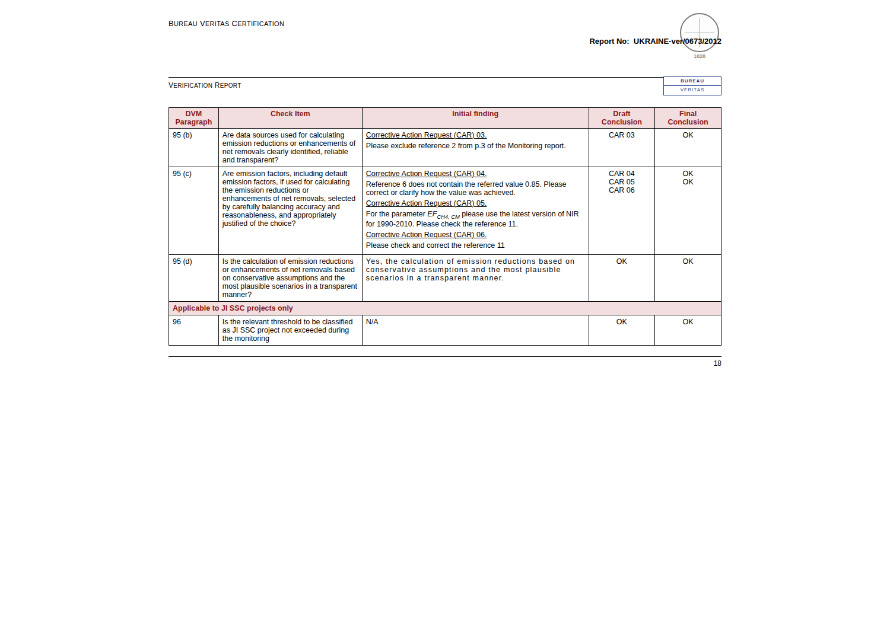BUREAU VERITAS CERTIFICATION
1828
Report No: UKRAINE-ver/0673/2012
VERIFICATION REPORT
BUREAU
VERITAS
| DVM Paragraph | Check Item | Initial finding | Draft Conclusion | Final Conclusion |
| --- | --- | --- | --- | --- |
| 95 (b) | Are data sources used for calculating emission reductions or enhancements of net removals clearly identified, reliable and transparent? | Corrective Action Request (CAR) 03. Please exclude reference 2 from p.3 of the Monitoring report. | CAR 03 | OK |
| 95 (c) | Are emission factors, including default emission factors, if used for calculating the emission reductions or enhancements of net removals, selected by carefully balancing accuracy and reasonableness, and appropriately justified of the choice? | Corrective Action Request (CAR) 04. Reference 6 does not contain the referred value 0.85. Please correct or clarify how the value was achieved. Corrective Action Request (CAR) 05. For the parameter EF CH4, CM please use the latest version of NIR for 1990-2010. Please check the reference 11. Corrective Action Request (CAR) 06. Please check and correct the reference 11 | CAR 04 CAR 05 CAR 06 | OK OK |
| 95 (d) | Is the calculation of emission reductions or enhancements of net removals based on conservative assumptions and the most plausible scenarios in a transparent manner? | Yes, the calculation of emission reductions based on conservative assumptions and the most plausible scenarios in a transparent manner. | OK | OK |
| Applicable to JI SSC projects only |
| 96 | Is the relevant threshold to be classified as JI SSC project not exceeded during the monitoring | N/A | OK | OK |
18